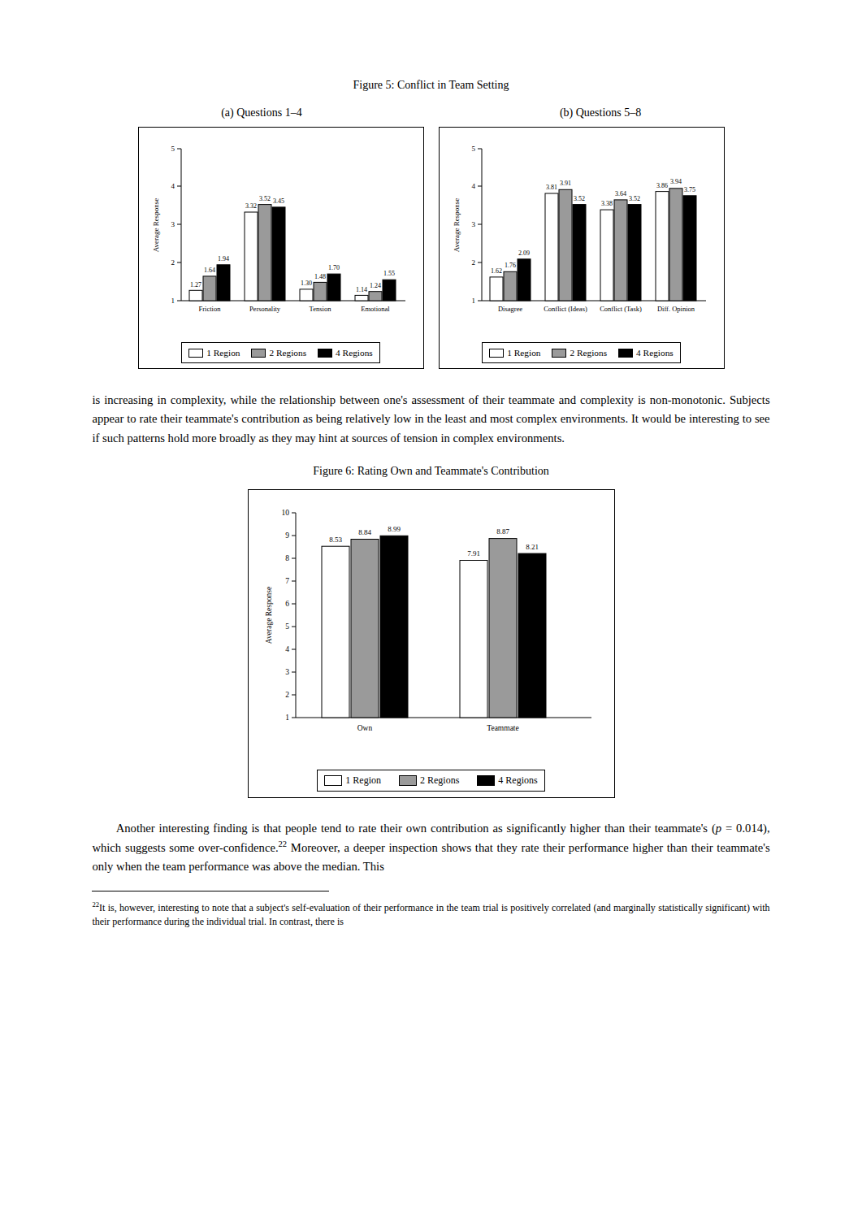Figure 5: Conflict in Team Setting
(a) Questions 1–4 (b) Questions 5–8
1 2 3 4 5 Average Response 1.27 1.64 1.94 Friction 3.32 3.52 3.45 Personality 1.30 1.48 1.70 Tension 1.14 1.24 1.55 Emotional
1 Region 2 Regions 4 Regions
1 2 3 4 5 Average Response 1.62 1.76 2.09 Disagree 3.81 3.91 3.52 Conflict (Ideas) 3.38 3.64 3.52 Conflict (Task) 3.86 3.94 3.75 Diff. Opinion
1 Region 2 Regions 4 Regions
is increasing in complexity, while the relationship between one's assessment of their teammate and complexity is non-monotonic. Subjects appear to rate their teammate's contribution as being relatively low in the least and most complex environments. It would be interesting to see if such patterns hold more broadly as they may hint at sources of tension in complex environments.
Figure 6: Rating Own and Teammate's Contribution
1 2 3 4 5 6 7 8 9 10 Average Response 8.53 8.84 8.99 Own 7.91 8.87 8.21 Teammate
1 Region 2 Regions 4 Regions
Another interesting finding is that people tend to rate their own contribution as significantly higher than their teammate's (p = 0.014), which suggests some over-confidence.22 Moreover, a deeper inspection shows that they rate their performance higher than their teammate's only when the team performance was above the median. This
22It is, however, interesting to note that a subject's self-evaluation of their performance in the team trial is positively correlated (and marginally statistically significant) with their performance during the individual trial. In contrast, there is